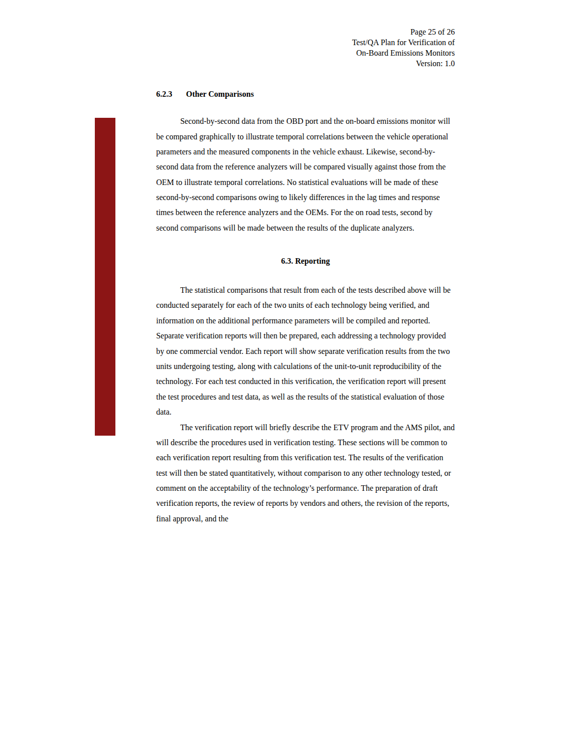US EPA ARCHIVE DOCUMENT
Page 25 of 26
Test/QA Plan for Verification of
On-Board Emissions Monitors
Version: 1.0
6.2.3 Other Comparisons
Second-by-second data from the OBD port and the on-board emissions monitor will be compared graphically to illustrate temporal correlations between the vehicle operational parameters and the measured components in the vehicle exhaust. Likewise, second-by-second data from the reference analyzers will be compared visually against those from the OEM to illustrate temporal correlations. No statistical evaluations will be made of these second-by-second comparisons owing to likely differences in the lag times and response times between the reference analyzers and the OEMs. For the on road tests, second by second comparisons will be made between the results of the duplicate analyzers.
6.3. Reporting
The statistical comparisons that result from each of the tests described above will be conducted separately for each of the two units of each technology being verified, and information on the additional performance parameters will be compiled and reported. Separate verification reports will then be prepared, each addressing a technology provided by one commercial vendor. Each report will show separate verification results from the two units undergoing testing, along with calculations of the unit-to-unit reproducibility of the technology. For each test conducted in this verification, the verification report will present the test procedures and test data, as well as the results of the statistical evaluation of those data.
The verification report will briefly describe the ETV program and the AMS pilot, and will describe the procedures used in verification testing. These sections will be common to each verification report resulting from this verification test. The results of the verification test will then be stated quantitatively, without comparison to any other technology tested, or comment on the acceptability of the technology’s performance. The preparation of draft verification reports, the review of reports by vendors and others, the revision of the reports, final approval, and the